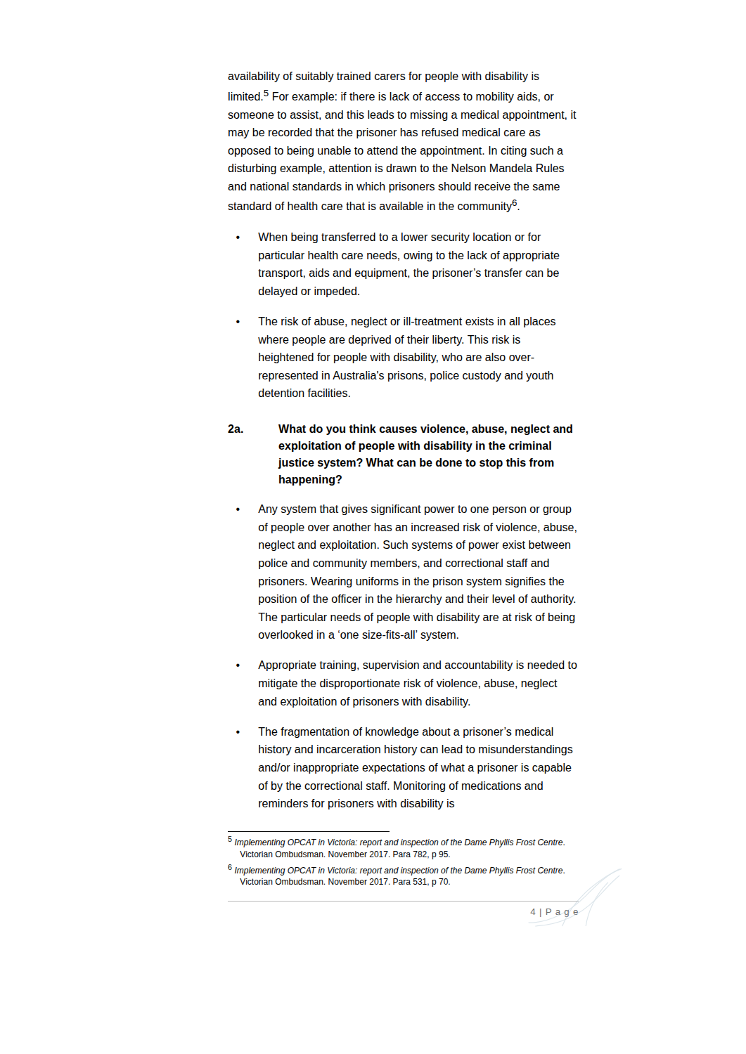availability of suitably trained carers for people with disability is limited.5 For example: if there is lack of access to mobility aids, or someone to assist, and this leads to missing a medical appointment, it may be recorded that the prisoner has refused medical care as opposed to being unable to attend the appointment. In citing such a disturbing example, attention is drawn to the Nelson Mandela Rules and national standards in which prisoners should receive the same standard of health care that is available in the community6.
When being transferred to a lower security location or for particular health care needs, owing to the lack of appropriate transport, aids and equipment, the prisoner’s transfer can be delayed or impeded.
The risk of abuse, neglect or ill-treatment exists in all places where people are deprived of their liberty. This risk is heightened for people with disability, who are also over-represented in Australia's prisons, police custody and youth detention facilities.
2a. What do you think causes violence, abuse, neglect and exploitation of people with disability in the criminal justice system? What can be done to stop this from happening?
Any system that gives significant power to one person or group of people over another has an increased risk of violence, abuse, neglect and exploitation. Such systems of power exist between police and community members, and correctional staff and prisoners. Wearing uniforms in the prison system signifies the position of the officer in the hierarchy and their level of authority. The particular needs of people with disability are at risk of being overlooked in a ‘one size-fits-all’ system.
Appropriate training, supervision and accountability is needed to mitigate the disproportionate risk of violence, abuse, neglect and exploitation of prisoners with disability.
The fragmentation of knowledge about a prisoner’s medical history and incarceration history can lead to misunderstandings and/or inappropriate expectations of what a prisoner is capable of by the correctional staff. Monitoring of medications and reminders for prisoners with disability is
5 Implementing OPCAT in Victoria: report and inspection of the Dame Phyllis Frost Centre. Victorian Ombudsman. November 2017. Para 782, p 95.
6 Implementing OPCAT in Victoria: report and inspection of the Dame Phyllis Frost Centre. Victorian Ombudsman. November 2017. Para 531, p 70.
4 | P a g e